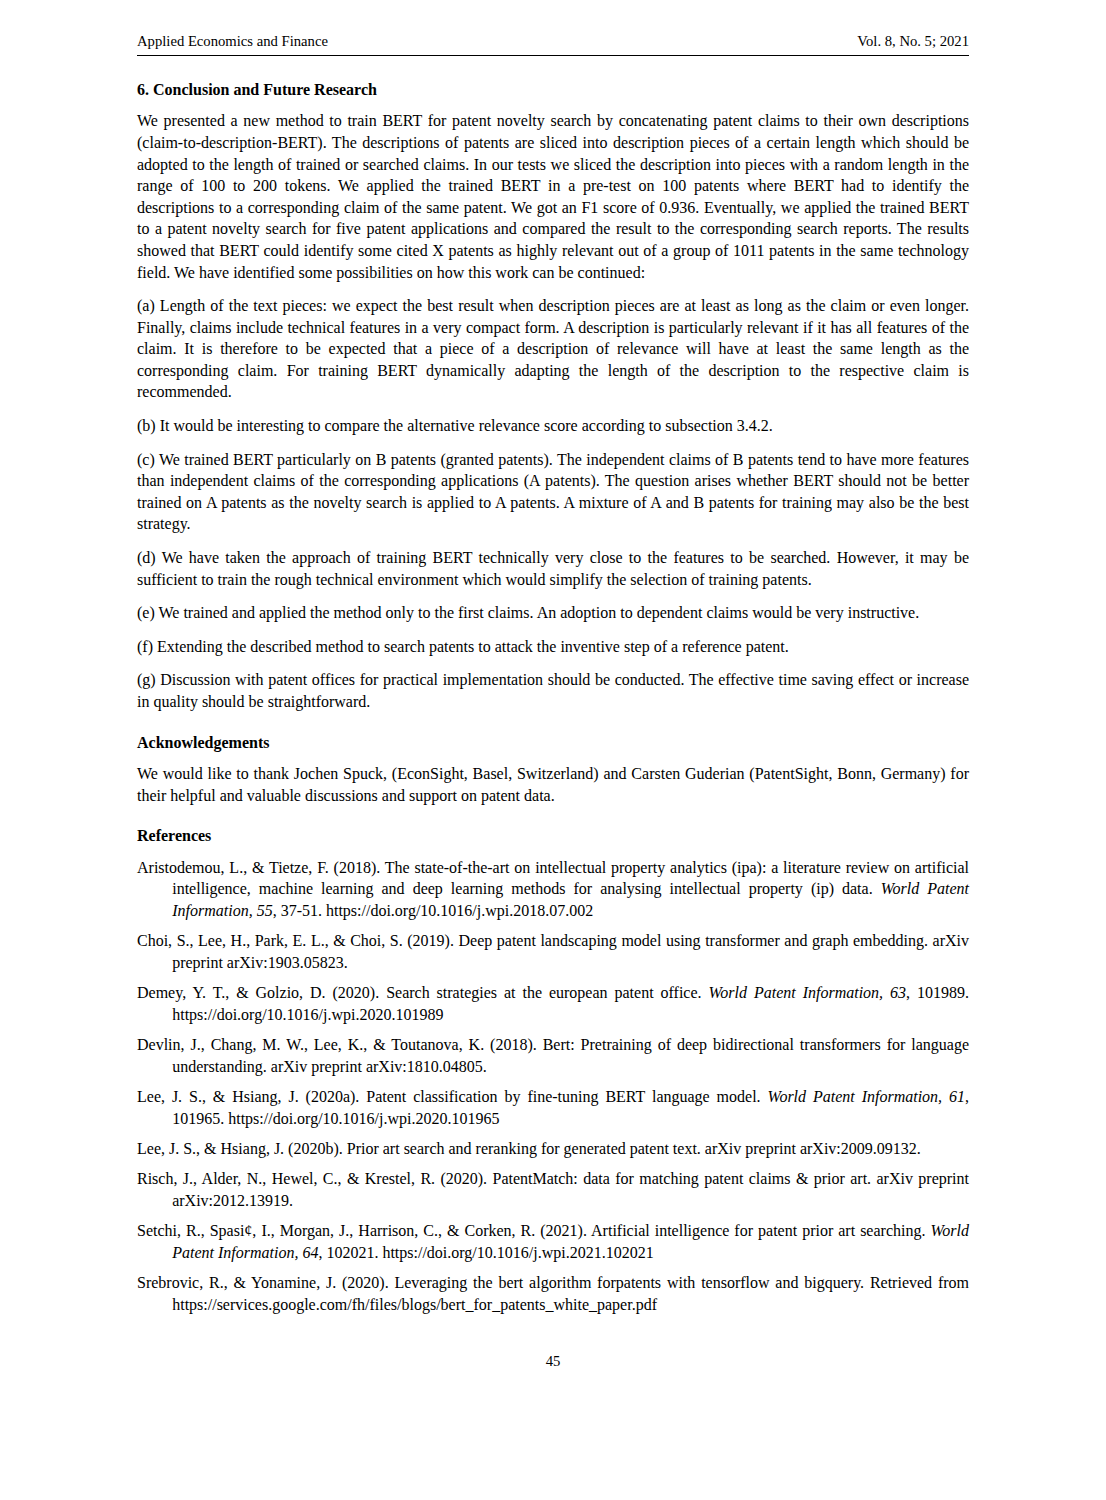Applied Economics and Finance Vol. 8, No. 5; 2021
6. Conclusion and Future Research
We presented a new method to train BERT for patent novelty search by concatenating patent claims to their own descriptions (claim-to-description-BERT). The descriptions of patents are sliced into description pieces of a certain length which should be adopted to the length of trained or searched claims. In our tests we sliced the description into pieces with a random length in the range of 100 to 200 tokens. We applied the trained BERT in a pre-test on 100 patents where BERT had to identify the descriptions to a corresponding claim of the same patent. We got an F1 score of 0.936. Eventually, we applied the trained BERT to a patent novelty search for five patent applications and compared the result to the corresponding search reports. The results showed that BERT could identify some cited X patents as highly relevant out of a group of 1011 patents in the same technology field. We have identified some possibilities on how this work can be continued:
(a) Length of the text pieces: we expect the best result when description pieces are at least as long as the claim or even longer. Finally, claims include technical features in a very compact form. A description is particularly relevant if it has all features of the claim. It is therefore to be expected that a piece of a description of relevance will have at least the same length as the corresponding claim. For training BERT dynamically adapting the length of the description to the respective claim is recommended.
(b) It would be interesting to compare the alternative relevance score according to subsection 3.4.2.
(c) We trained BERT particularly on B patents (granted patents). The independent claims of B patents tend to have more features than independent claims of the corresponding applications (A patents). The question arises whether BERT should not be better trained on A patents as the novelty search is applied to A patents. A mixture of A and B patents for training may also be the best strategy.
(d) We have taken the approach of training BERT technically very close to the features to be searched. However, it may be sufficient to train the rough technical environment which would simplify the selection of training patents.
(e) We trained and applied the method only to the first claims. An adoption to dependent claims would be very instructive.
(f) Extending the described method to search patents to attack the inventive step of a reference patent.
(g) Discussion with patent offices for practical implementation should be conducted. The effective time saving effect or increase in quality should be straightforward.
Acknowledgements
We would like to thank Jochen Spuck, (EconSight, Basel, Switzerland) and Carsten Guderian (PatentSight, Bonn, Germany) for their helpful and valuable discussions and support on patent data.
References
Aristodemou, L., & Tietze, F. (2018). The state-of-the-art on intellectual property analytics (ipa): a literature review on artificial intelligence, machine learning and deep learning methods for analysing intellectual property (ip) data. World Patent Information, 55, 37-51. https://doi.org/10.1016/j.wpi.2018.07.002
Choi, S., Lee, H., Park, E. L., & Choi, S. (2019). Deep patent landscaping model using transformer and graph embedding. arXiv preprint arXiv:1903.05823.
Demey, Y. T., & Golzio, D. (2020). Search strategies at the european patent office. World Patent Information, 63, 101989. https://doi.org/10.1016/j.wpi.2020.101989
Devlin, J., Chang, M. W., Lee, K., & Toutanova, K. (2018). Bert: Pretraining of deep bidirectional transformers for language understanding. arXiv preprint arXiv:1810.04805.
Lee, J. S., & Hsiang, J. (2020a). Patent classification by fine-tuning BERT language model. World Patent Information, 61, 101965. https://doi.org/10.1016/j.wpi.2020.101965
Lee, J. S., & Hsiang, J. (2020b). Prior art search and reranking for generated patent text. arXiv preprint arXiv:2009.09132.
Risch, J., Alder, N., Hewel, C., & Krestel, R. (2020). PatentMatch: data for matching patent claims & prior art. arXiv preprint arXiv:2012.13919.
Setchi, R., Spasi¢, I., Morgan, J., Harrison, C., & Corken, R. (2021). Artificial intelligence for patent prior art searching. World Patent Information, 64, 102021. https://doi.org/10.1016/j.wpi.2021.102021
Srebrovic, R., & Yonamine, J. (2020). Leveraging the bert algorithm forpatents with tensorflow and bigquery. Retrieved from https://services.google.com/fh/files/blogs/bert_for_patents_white_paper.pdf
45